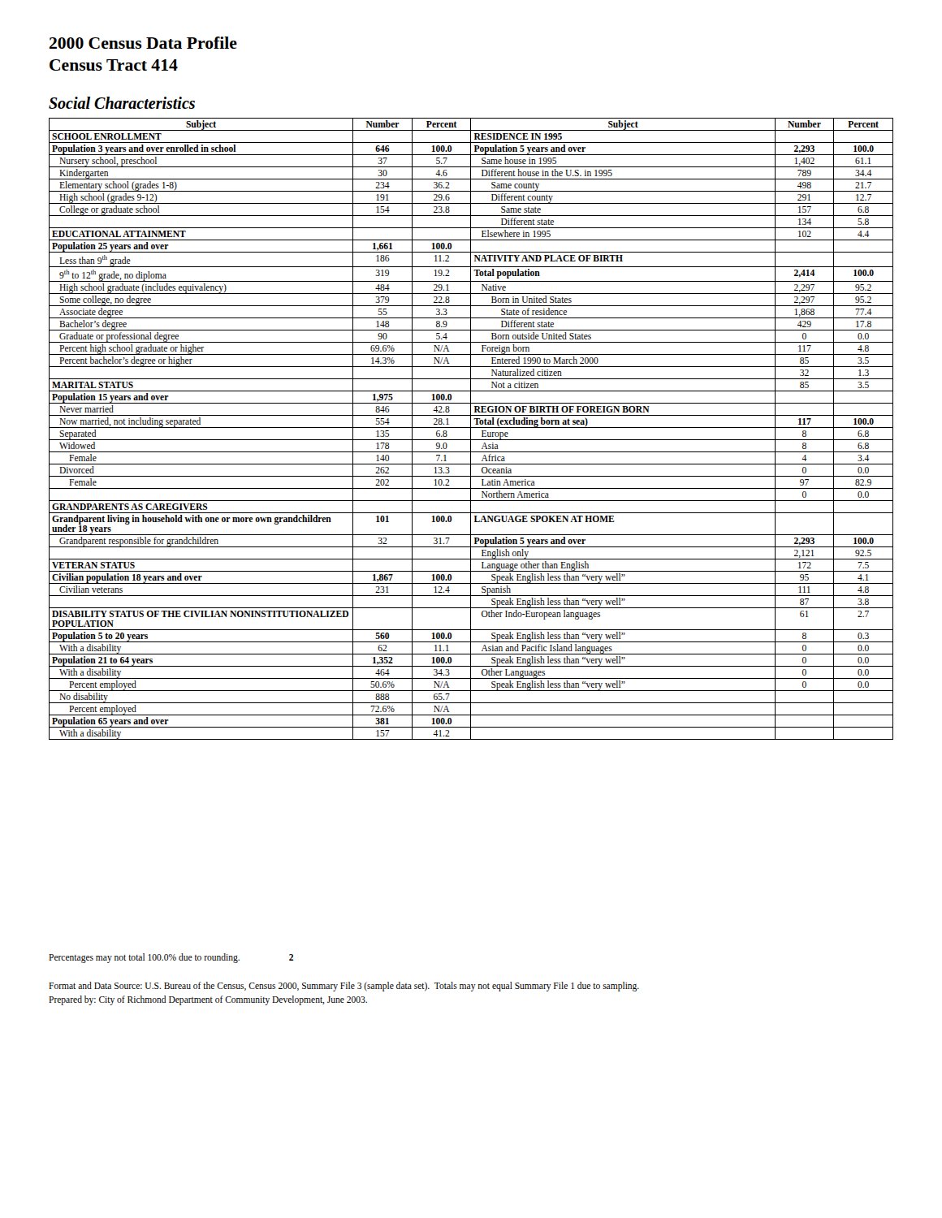2000 Census Data Profile
Census Tract 414
Social Characteristics
| Subject | Number | Percent | Subject | Number | Percent |
| --- | --- | --- | --- | --- | --- |
| School Enrollment | | | Residence in 1995 | | |
| Population 3 years and over enrolled in school | 646 | 100.0 | Population 5 years and over | 2,293 | 100.0 |
| Nursery school, preschool | 37 | 5.7 | Same house in 1995 | 1,402 | 61.1 |
| Kindergarten | 30 | 4.6 | Different house in the U.S. in 1995 | 789 | 34.4 |
| Elementary school (grades 1-8) | 234 | 36.2 | Same county | 498 | 21.7 |
| High school (grades 9-12) | 191 | 29.6 | Different county | 291 | 12.7 |
| College or graduate school | 154 | 23.8 | Same state | 157 | 6.8 |
| | | | Different state | 134 | 5.8 |
| Educational Attainment | | | Elsewhere in 1995 | 102 | 4.4 |
| Population 25 years and over | 1,661 | 100.0 | | | |
| Less than 9 th grade | 186 | 11.2 | Nativity and Place of Birth | | |
| 9 th to 12 th grade, no diploma | 319 | 19.2 | Total population | 2,414 | 100.0 |
| High school graduate (includes equivalency) | 484 | 29.1 | Native | 2,297 | 95.2 |
| Some college, no degree | 379 | 22.8 | Born in United States | 2,297 | 95.2 |
| Associate degree | 55 | 3.3 | State of residence | 1,868 | 77.4 |
| Bachelor’s degree | 148 | 8.9 | Different state | 429 | 17.8 |
| Graduate or professional degree | 90 | 5.4 | Born outside United States | 0 | 0.0 |
| Percent high school graduate or higher | 69.6% | N/A | Foreign born | 117 | 4.8 |
| Percent bachelor’s degree or higher | 14.3% | N/A | Entered 1990 to March 2000 | 85 | 3.5 |
| | | | Naturalized citizen | 32 | 1.3 |
| Marital Status | | | Not a citizen | 85 | 3.5 |
| Population 15 years and over | 1,975 | 100.0 | | | |
| Never married | 846 | 42.8 | Region of Birth of Foreign Born | | |
| Now married, not including separated | 554 | 28.1 | Total (excluding born at sea) | 117 | 100.0 |
| Separated | 135 | 6.8 | Europe | 8 | 6.8 |
| Widowed | 178 | 9.0 | Asia | 8 | 6.8 |
| Female | 140 | 7.1 | Africa | 4 | 3.4 |
| Divorced | 262 | 13.3 | Oceania | 0 | 0.0 |
| Female | 202 | 10.2 | Latin America | 97 | 82.9 |
| | | | Northern America | 0 | 0.0 |
| Grandparents as Caregivers | | | | | |
| Grandparent living in household with one or more own grandchildren under 18 years | 101 | 100.0 | Language Spoken at Home | | |
| Grandparent responsible for grandchildren | 32 | 31.7 | Population 5 years and over | 2,293 | 100.0 |
| | | | English only | 2,121 | 92.5 |
| Veteran Status | | | Language other than English | 172 | 7.5 |
| Civilian population 18 years and over | 1,867 | 100.0 | Speak English less than “very well” | 95 | 4.1 |
| Civilian veterans | 231 | 12.4 | Spanish | 111 | 4.8 |
| | | | Speak English less than “very well” | 87 | 3.8 |
| Disability Status of the Civilian Noninstitutionalized Population | | | Other Indo-European languages | 61 | 2.7 |
| Population 5 to 20 years | 560 | 100.0 | Speak English less than “very well” | 8 | 0.3 |
| With a disability | 62 | 11.1 | Asian and Pacific Island languages | 0 | 0.0 |
| Population 21 to 64 years | 1,352 | 100.0 | Speak English less than “very well” | 0 | 0.0 |
| With a disability | 464 | 34.3 | Other Languages | 0 | 0.0 |
| Percent employed | 50.6% | N/A | Speak English less than “very well” | 0 | 0.0 |
| No disability | 888 | 65.7 | | | |
| Percent employed | 72.6% | N/A | | | |
| Population 65 years and over | 381 | 100.0 | | | |
| With a disability | 157 | 41.2 | | | |
Percentages may not total 100.0% due to rounding.2
Format and Data Source: U.S. Bureau of the Census, Census 2000, Summary File 3 (sample data set). Totals may not equal Summary File 1 due to sampling.
Prepared by: City of Richmond Department of Community Development, June 2003.